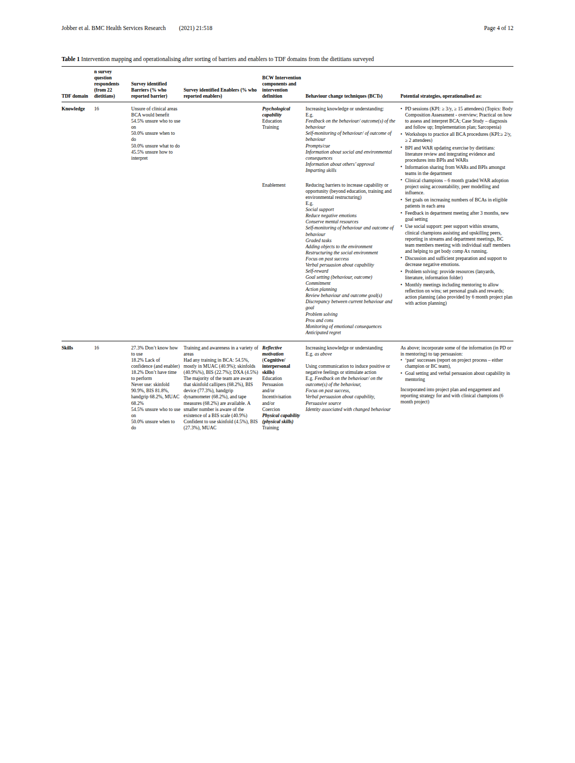Jobber et al. BMC Health Services Research(2021) 21:518
Page 4 of 12
Table 1 Intervention mapping and operationalising after sorting of barriers and enablers to TDF domains from the dietitians surveyed
| TDF domain | n survey question respondents (from 22 dietitians) | Survey identified Barriers (% who reported barrier) | Survey identified Enablers (% who reported enablers) | BCW Intervention components and intervention definition | Behaviour change techniques (BCTs) | Potential strategies, operationalised as: |
| --- | --- | --- | --- | --- | --- | --- |
| Knowledge | 16 | Unsure of clinical areas BCA would benefit 54.5% unsure who to use on 50.0% unsure when to do 50.0% unsure what to do 45.5% unsure how to interpret | | Psychological capability Education Training | Increasing knowledge or understanding: E.g. Feedback on the behaviour/ outcome(s) of the behaviour Self-monitoring of behaviour/ of outcome of behaviour Prompts/cue Information about social and environmental consequences Information about others’ approval Imparting skills | PD sessions (KPI: ≥ 3/y, ≥ 15 attendees) (Topics: Body Composition Assessment - overview; Practical on how to assess and interpret BCA; Case Study – diagnosis and follow up; Implementation plan; Sarcopenia) Workshops to practice all BCA procedures (KPI:≥ 2/y, ≥ 2 attendees) BPI and WAR updating exercise by dietitians: literature review and integrating evidence and procedures into BPIs and WARs Information sharing from WARs and BPIs amongst teams in the department Clinical champions – 6 month graded WAR adoption project using accountability, peer modelling and influence. Set goals on increasing numbers of BCAs in eligible patients in each area Feedback in department meeting after 3 months, new goal setting Use social support: peer support within streams, clinical champions assisting and upskilling peers, reporting in streams and department meetings, BC team members meeting with individual staff members and helping to get body comp Ax running. Discussion and sufficient preparation and support to decrease negative emotions. Problem solving: provide resources (lanyards, literature, information folder) Monthly meetings including mentoring to allow reflection on wins; set personal goals and rewards; action planning (also provided by 6 month project plan with action planning) |
| | | | | Enablement | Reducing barriers to increase capability or opportunity (beyond education, training and environmental restructuring) E.g. Social support Reduce negative emotions Conserve mental resources Self-monitoring of behaviour and outcome of behaviour Graded tasks Adding objects to the environment Restructuring the social environment Focus on past success Verbal persuasion about capability Self-reward Goal setting (behaviour, outcome) Commitment Action planning Review behaviour and outcome goal(s) Discrepancy between current behaviour and goal Problem solving Pros and cons Monitoring of emotional consequences Anticipated regret |
| Skills | 16 | 27.3% Don’t know how to use 18.2% Lack of confidence (and enabler) 18.2% Don’t have time to perform Never use: skinfold 90.9%, BIS 81.8%, handgrip 68.2%, MUAC 68.2% 54.5% unsure who to use on 50.0% unsure when to do | Training and awareness in a variety of areas Had any training in BCA: 54.5%, mostly in MUAC (40.9%); skinfolds (40.9%%), BIS (22.7%); DXA (4.5%) The majority of the team are aware that skinfold callipers (68.2%), BIS device (77.3%), handgrip dynamometer (68.2%), and tape measures (68.2%) are available. A smaller number is aware of the existence of a BIS scale (40.9%) Confident to use skinfold (4.5%), BIS (27.3%), MUAC | Reflective motivation ( Cognitive/ interpersonal skills) Education Persuasion and/or Incentivisation and/or Coercion Physical capability (physical skills) Training | Increasing knowledge or understanding E.g. as above Using communication to induce positive or negative feelings or stimulate action E.g. Feedback on the behaviour/ on the outcome(s) of the behaviour, Focus on past success, Verbal persuasion about capability, Persuasive source Identity associated with changed behaviour | As above; incorporate some of the information (in PD or in mentoring) to tap persuasion: ‘past’ successes (report on project process – either champion or BC team), Goal setting and verbal persuasion about capability in mentoring Incorporated into project plan and engagement and reporting strategy for and with clinical champions (6 month project) |